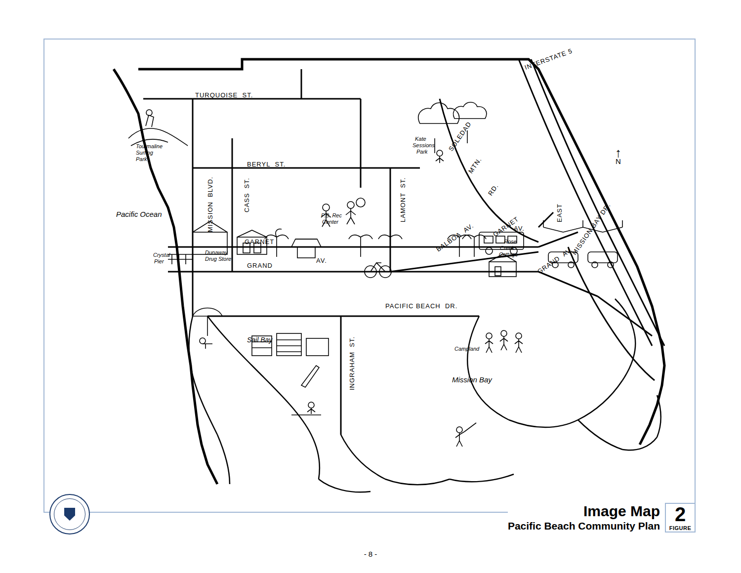TURQUOISE ST.
BERYL ST.
GARNET
GRAND
AV.
PACIFIC BEACH DR.
MISSION BLVD.
CASS ST.
LAMONT ST.
INGRAHAM ST.
BALBOA AV.
GARNET
AV.
GRAND AV.
SOLEDAD
MTN.
RD.
INTERSTATE 5
EAST
MISSION BAY DR.
Pacific Ocean
Mission Bay
Sail Bay
Tourmaline
Surfing
Park
Crystal
Pier
Dunaway
Drug Store
P.B. Rec
Center
Kate
Sessions
Park
Rose
Creek
Cottage
Campland
↑
N
Image Map
Pacific Beach Community Plan
2
FIGURE
- 8 -